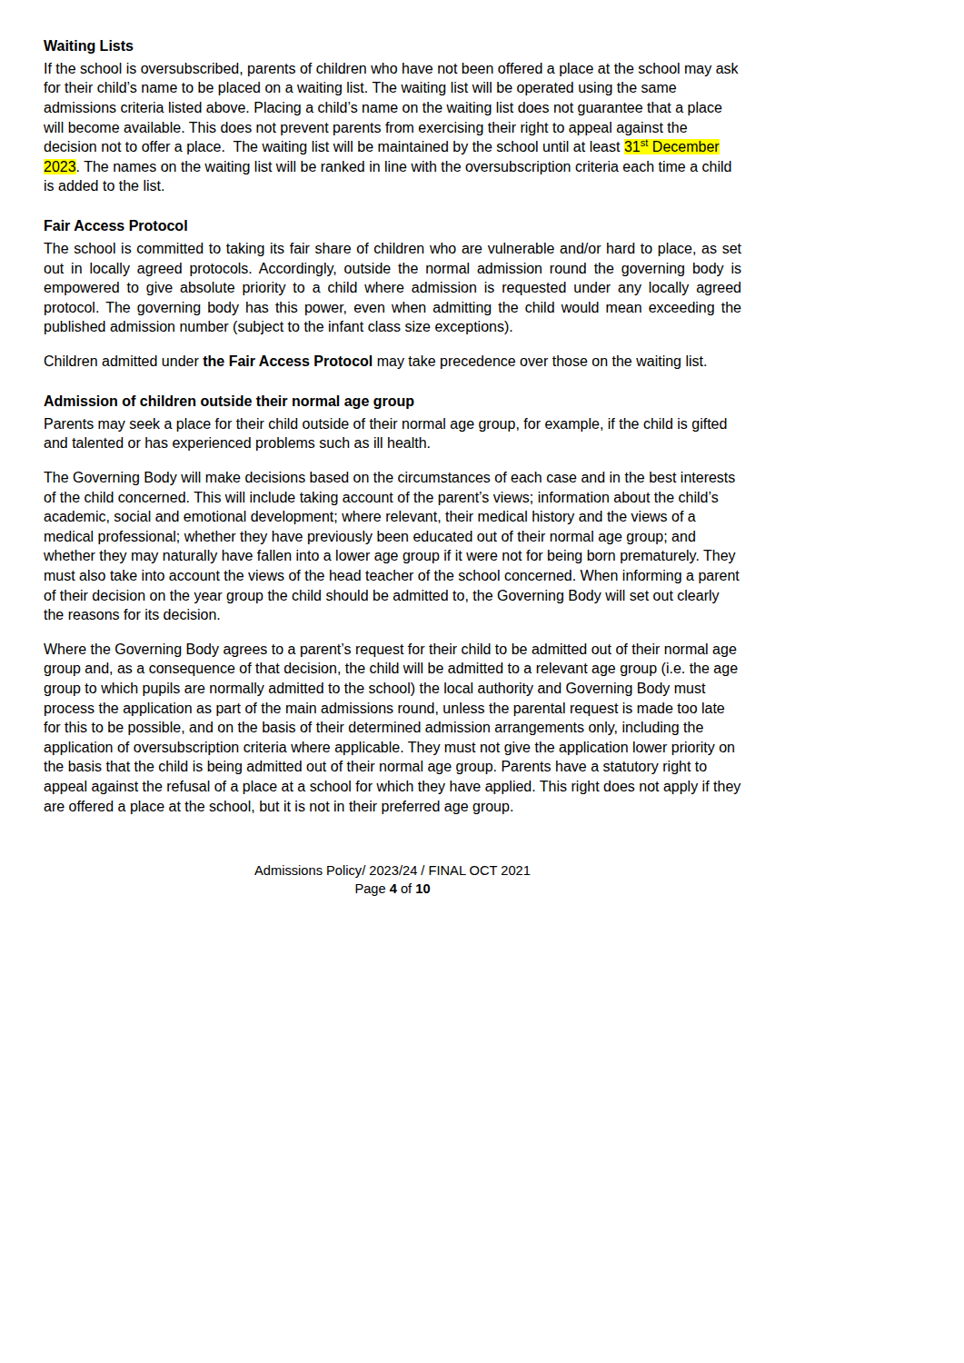Waiting Lists
If the school is oversubscribed, parents of children who have not been offered a place at the school may ask for their child’s name to be placed on a waiting list. The waiting list will be operated using the same admissions criteria listed above. Placing a child’s name on the waiting list does not guarantee that a place will become available. This does not prevent parents from exercising their right to appeal against the decision not to offer a place. The waiting list will be maintained by the school until at least 31st December 2023. The names on the waiting list will be ranked in line with the oversubscription criteria each time a child is added to the list.
Fair Access Protocol
The school is committed to taking its fair share of children who are vulnerable and/or hard to place, as set out in locally agreed protocols. Accordingly, outside the normal admission round the governing body is empowered to give absolute priority to a child where admission is requested under any locally agreed protocol. The governing body has this power, even when admitting the child would mean exceeding the published admission number (subject to the infant class size exceptions).
Children admitted under the Fair Access Protocol may take precedence over those on the waiting list.
Admission of children outside their normal age group
Parents may seek a place for their child outside of their normal age group, for example, if the child is gifted and talented or has experienced problems such as ill health.
The Governing Body will make decisions based on the circumstances of each case and in the best interests of the child concerned. This will include taking account of the parent’s views; information about the child’s academic, social and emotional development; where relevant, their medical history and the views of a medical professional; whether they have previously been educated out of their normal age group; and whether they may naturally have fallen into a lower age group if it were not for being born prematurely. They must also take into account the views of the head teacher of the school concerned. When informing a parent of their decision on the year group the child should be admitted to, the Governing Body will set out clearly the reasons for its decision.
Where the Governing Body agrees to a parent’s request for their child to be admitted out of their normal age group and, as a consequence of that decision, the child will be admitted to a relevant age group (i.e. the age group to which pupils are normally admitted to the school) the local authority and Governing Body must process the application as part of the main admissions round, unless the parental request is made too late for this to be possible, and on the basis of their determined admission arrangements only, including the application of oversubscription criteria where applicable. They must not give the application lower priority on the basis that the child is being admitted out of their normal age group. Parents have a statutory right to appeal against the refusal of a place at a school for which they have applied. This right does not apply if they are offered a place at the school, but it is not in their preferred age group.
Admissions Policy/ 2023/24 / FINAL OCT 2021
Page 4 of 10